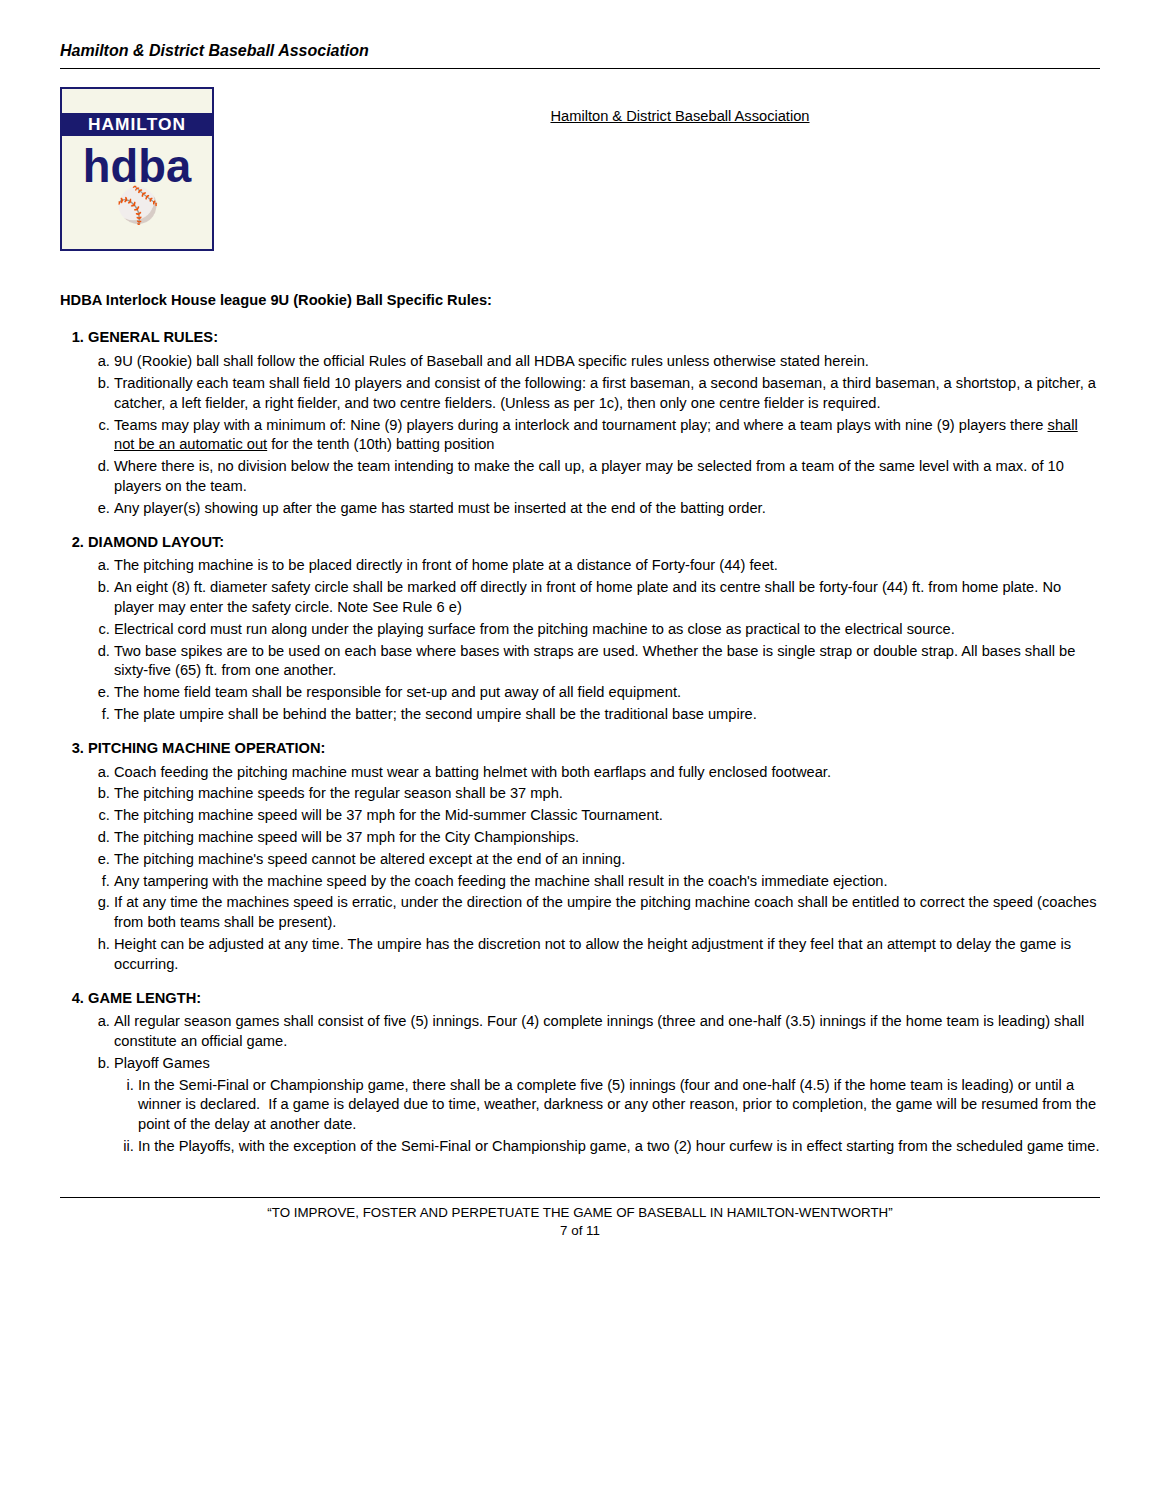Hamilton & District Baseball Association
HAMILTON
hdba
⚾
Hamilton & District Baseball Association
HDBA Interlock House league 9U (Rookie) Ball Specific Rules:
General Rules:
9U (Rookie) ball shall follow the official Rules of Baseball and all HDBA specific rules unless otherwise stated herein.
Traditionally each team shall field 10 players and consist of the following: a first baseman, a second baseman, a third baseman, a shortstop, a pitcher, a catcher, a left fielder, a right fielder, and two centre fielders. (Unless as per 1c), then only one centre fielder is required.
Teams may play with a minimum of: Nine (9) players during a interlock and tournament play; and where a team plays with nine (9) players there shall not be an automatic out for the tenth (10th) batting position
Where there is, no division below the team intending to make the call up, a player may be selected from a team of the same level with a max. of 10 players on the team.
Any player(s) showing up after the game has started must be inserted at the end of the batting order.
Diamond Layout:
The pitching machine is to be placed directly in front of home plate at a distance of Forty-four (44) feet.
An eight (8) ft. diameter safety circle shall be marked off directly in front of home plate and its centre shall be forty-four (44) ft. from home plate. No player may enter the safety circle. Note See Rule 6 e)
Electrical cord must run along under the playing surface from the pitching machine to as close as practical to the electrical source.
Two base spikes are to be used on each base where bases with straps are used. Whether the base is single strap or double strap. All bases shall be sixty-five (65) ft. from one another.
The home field team shall be responsible for set-up and put away of all field equipment.
The plate umpire shall be behind the batter; the second umpire shall be the traditional base umpire.
Pitching Machine Operation:
Coach feeding the pitching machine must wear a batting helmet with both earflaps and fully enclosed footwear.
The pitching machine speeds for the regular season shall be 37 mph.
The pitching machine speed will be 37 mph for the Mid-summer Classic Tournament.
The pitching machine speed will be 37 mph for the City Championships.
The pitching machine's speed cannot be altered except at the end of an inning.
Any tampering with the machine speed by the coach feeding the machine shall result in the coach's immediate ejection.
If at any time the machines speed is erratic, under the direction of the umpire the pitching machine coach shall be entitled to correct the speed (coaches from both teams shall be present).
Height can be adjusted at any time. The umpire has the discretion not to allow the height adjustment if they feel that an attempt to delay the game is occurring.
Game Length:
All regular season games shall consist of five (5) innings. Four (4) complete innings (three and one-half (3.5) innings if the home team is leading) shall constitute an official game.
Playoff Games
In the Semi-Final or Championship game, there shall be a complete five (5) innings (four and one-half (4.5) if the home team is leading) or until a winner is declared. If a game is delayed due to time, weather, darkness or any other reason, prior to completion, the game will be resumed from the point of the delay at another date.
In the Playoffs, with the exception of the Semi-Final or Championship game, a two (2) hour curfew is in effect starting from the scheduled game time.
“TO IMPROVE, FOSTER AND PERPETUATE THE GAME OF BASEBALL IN HAMILTON-WENTWORTH” 7 of 11